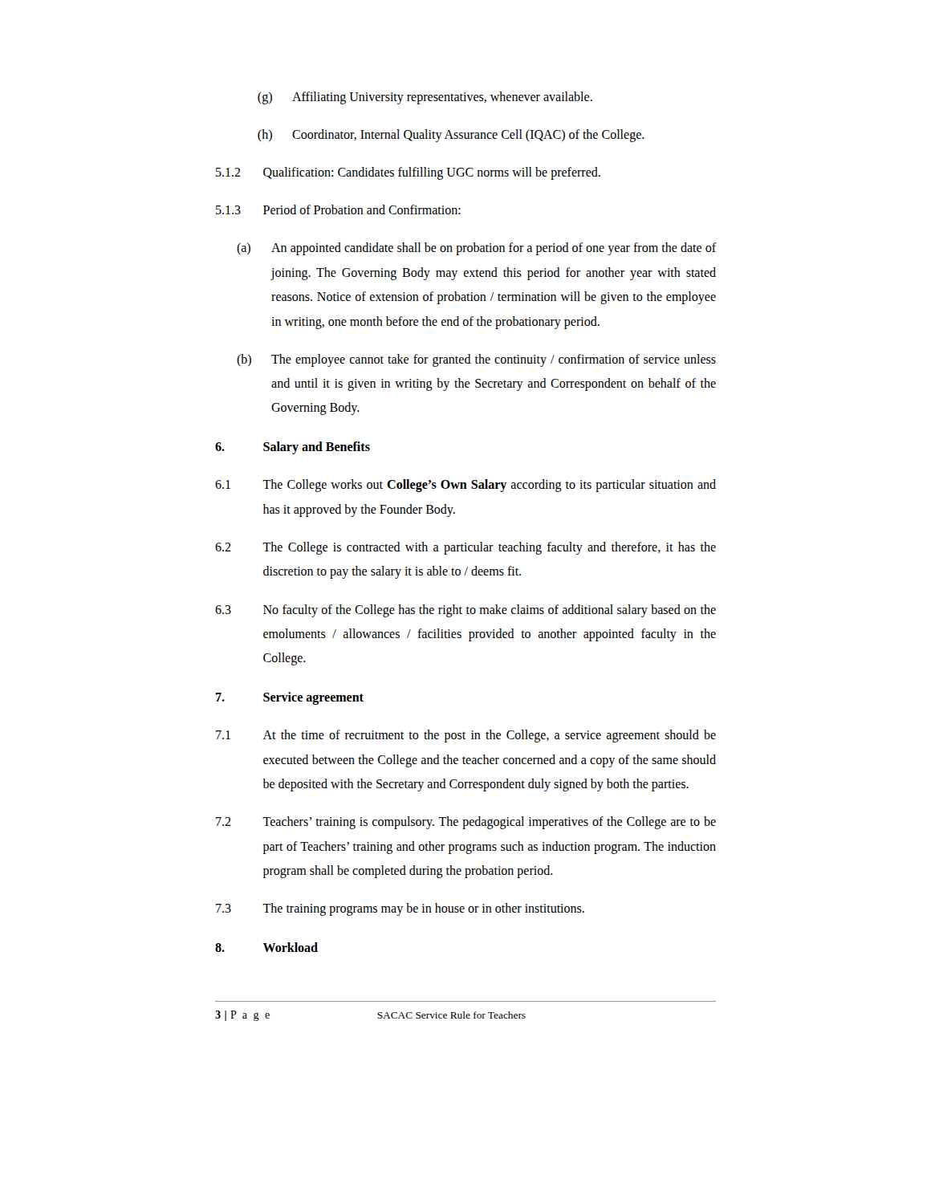(g)
Affiliating University representatives, whenever available.
(h)
Coordinator, Internal Quality Assurance Cell (IQAC) of the College.
5.1.2
Qualification: Candidates fulfilling UGC norms will be preferred.
5.1.3
Period of Probation and Confirmation:
(a)
An appointed candidate shall be on probation for a period of one year from the date of joining. The Governing Body may extend this period for another year with stated reasons. Notice of extension of probation / termination will be given to the employee in writing, one month before the end of the probationary period.
(b)
The employee cannot take for granted the continuity / confirmation of service unless and until it is given in writing by the Secretary and Correspondent on behalf of the Governing Body.
6.
Salary and Benefits
6.1
The College works out College’s Own Salary according to its particular situation and has it approved by the Founder Body.
6.2
The College is contracted with a particular teaching faculty and therefore, it has the discretion to pay the salary it is able to / deems fit.
6.3
No faculty of the College has the right to make claims of additional salary based on the emoluments / allowances / facilities provided to another appointed faculty in the College.
7.
Service agreement
7.1
At the time of recruitment to the post in the College, a service agreement should be executed between the College and the teacher concerned and a copy of the same should be deposited with the Secretary and Correspondent duly signed by both the parties.
7.2
Teachers’ training is compulsory. The pedagogical imperatives of the College are to be part of Teachers’ training and other programs such as induction program. The induction program shall be completed during the probation period.
7.3
The training programs may be in house or in other institutions.
8.
Workload
3 | P a g e
SACAC Service Rule for Teachers